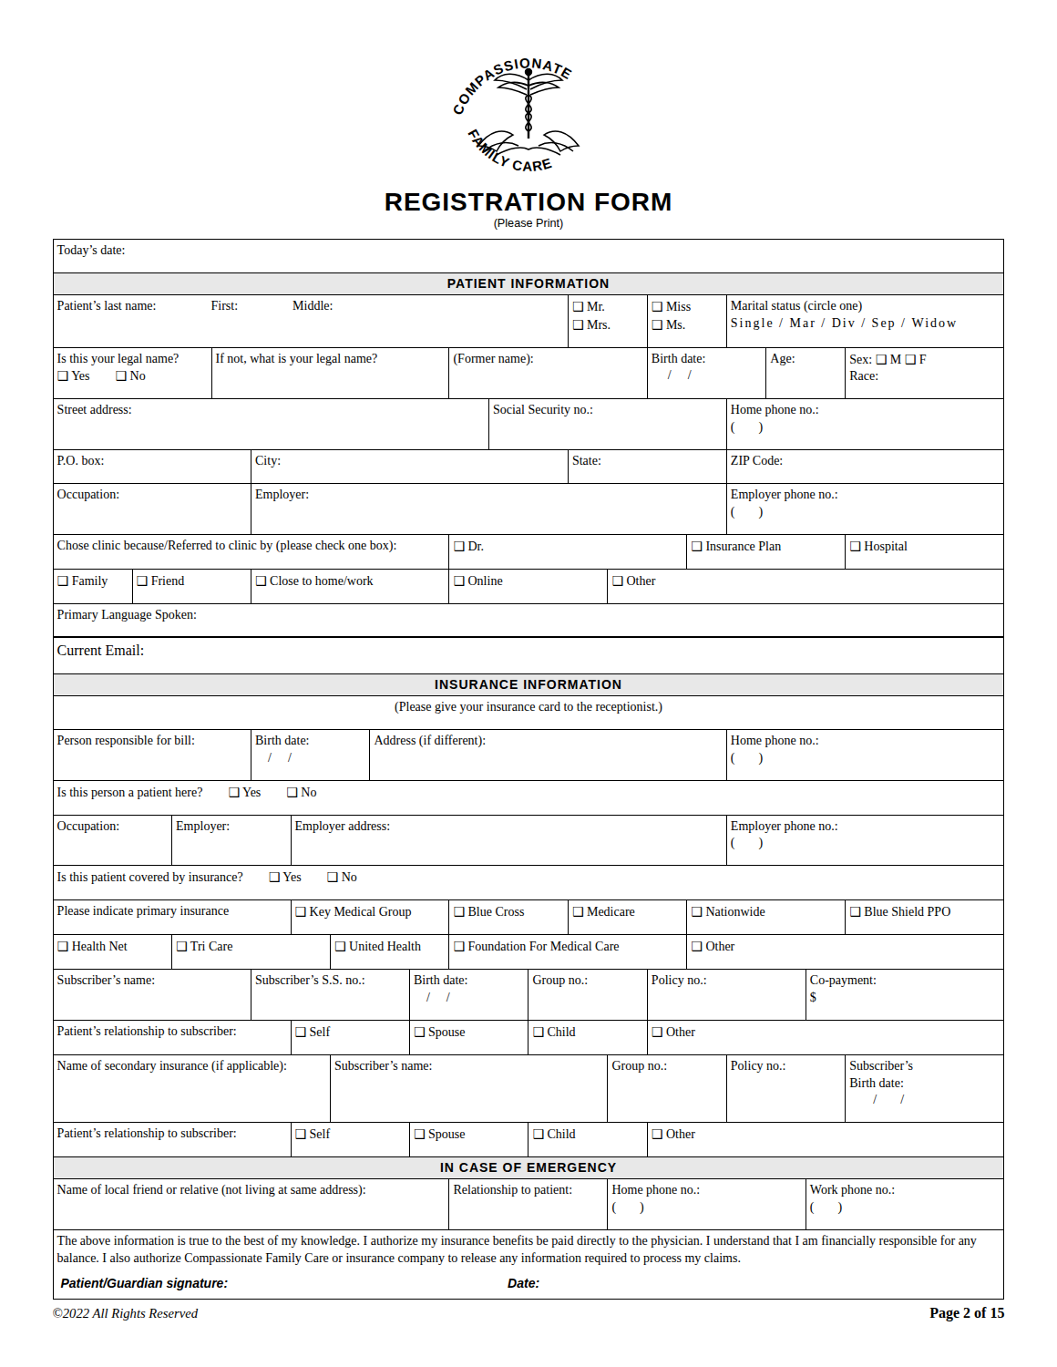COMPASSIONATE FAMILY CARE
REGISTRATION FORM
(Please Print)
| Today’s date: |
| PATIENT INFORMATION |
| Patient’s last name: First: Middle: | ❑ Mr. ❑ Mrs. | ❑ Miss ❑ Ms. | Marital status (circle one) Single / Mar / Div / Sep / Widow |
| Is this your legal name? ❑ Yes ❑ No | If not, what is your legal name? | (Former name): | Birth date: / / | Age: | Sex: ❑ M ❑ F Race: |
| Street address: | Social Security no.: | Home phone no.: ( ) |
| P.O. box: | City: | State: | ZIP Code: |
| Occupation: | Employer: | Employer phone no.: ( ) |
| Chose clinic because/Referred to clinic by (please check one box): | ❑ Dr. | ❑ Insurance Plan | ❑ Hospital |
| ❑ Family | ❑ Friend | ❑ Close to home/work | ❑ Online | ❑ Other |
| Primary Language Spoken: |
| Current Email: |
| INSURANCE INFORMATION |
| (Please give your insurance card to the receptionist.) |
| Person responsible for bill: | Birth date: / / | Address (if different): | Home phone no.: ( ) |
| Is this person a patient here? ❑ Yes ❑ No |
| Occupation: | Employer: | Employer address: | Employer phone no.: ( ) |
| Is this patient covered by insurance? ❑ Yes ❑ No |
| Please indicate primary insurance | ❑ Key Medical Group | ❑ Blue Cross | ❑ Medicare | ❑ Nationwide | ❑ Blue Shield PPO |
| ❑ Health Net | ❑ Tri Care | ❑ United Health | ❑ Foundation For Medical Care | ❑ Other |
| Subscriber’s name: | Subscriber’s S.S. no.: | Birth date: / / | Group no.: | Policy no.: | Co-payment: $ |
| Patient’s relationship to subscriber: | ❑ Self | ❑ Spouse | ❑ Child | ❑ Other |
| Name of secondary insurance (if applicable): | Subscriber’s name: | Group no.: | Policy no.: | Subscriber’s Birth date: / / |
| Patient’s relationship to subscriber: | ❑ Self | ❑ Spouse | ❑ Child | ❑ Other |
| IN CASE OF EMERGENCY |
| Name of local friend or relative (not living at same address): | Relationship to patient: | Home phone no.: ( ) | Work phone no.: ( ) |
| The above information is true to the best of my knowledge. I authorize my insurance benefits be paid directly to the physician. I understand that I am financially responsible for any balance. I also authorize Compassionate Family Care or insurance company to release any information required to process my claims. Patient/Guardian signature: Date: |
©2022 All Rights Reserved
Page 2 of 15